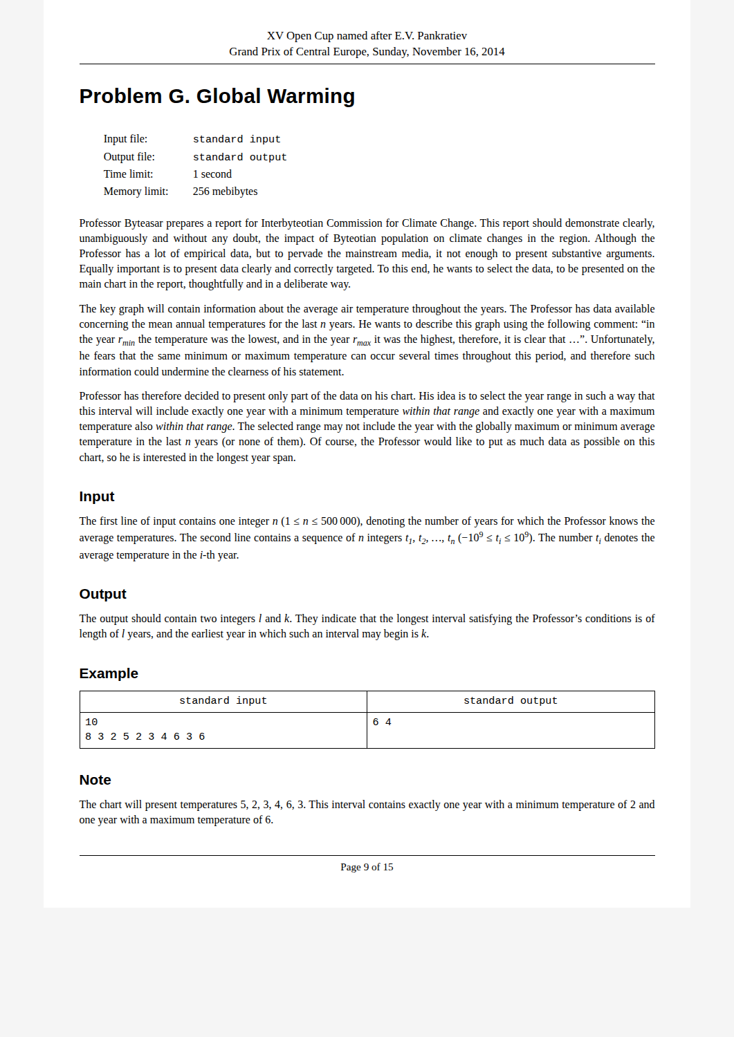XV Open Cup named after E.V. Pankratiev
Grand Prix of Central Europe, Sunday, November 16, 2014
Problem G. Global Warming
| Input file: | standard input |
| Output file: | standard output |
| Time limit: | 1 second |
| Memory limit: | 256 mebibytes |
Professor Byteasar prepares a report for Interbyteotian Commission for Climate Change. This report should demonstrate clearly, unambiguously and without any doubt, the impact of Byteotian population on climate changes in the region. Although the Professor has a lot of empirical data, but to pervade the mainstream media, it not enough to present substantive arguments. Equally important is to present data clearly and correctly targeted. To this end, he wants to select the data, to be presented on the main chart in the report, thoughtfully and in a deliberate way.
The key graph will contain information about the average air temperature throughout the years. The Professor has data available concerning the mean annual temperatures for the last n years. He wants to describe this graph using the following comment: “in the year rmin the temperature was the lowest, and in the year rmax it was the highest, therefore, it is clear that …”. Unfortunately, he fears that the same minimum or maximum temperature can occur several times throughout this period, and therefore such information could undermine the clearness of his statement.
Professor has therefore decided to present only part of the data on his chart. His idea is to select the year range in such a way that this interval will include exactly one year with a minimum temperature within that range and exactly one year with a maximum temperature also within that range. The selected range may not include the year with the globally maximum or minimum average temperature in the last n years (or none of them). Of course, the Professor would like to put as much data as possible on this chart, so he is interested in the longest year span.
Input
The first line of input contains one integer n (1 ≤ n ≤ 500 000), denoting the number of years for which the Professor knows the average temperatures. The second line contains a sequence of n integers t1, t2, …, tn (−109 ≤ ti ≤ 109). The number ti denotes the average temperature in the i-th year.
Output
The output should contain two integers l and k. They indicate that the longest interval satisfying the Professor’s conditions is of length of l years, and the earliest year in which such an interval may begin is k.
Example
| standard input | standard output |
| --- | --- |
| 10 8 3 2 5 2 3 4 6 3 6 | 6 4 |
Note
The chart will present temperatures 5, 2, 3, 4, 6, 3. This interval contains exactly one year with a minimum temperature of 2 and one year with a maximum temperature of 6.
Page 9 of 15